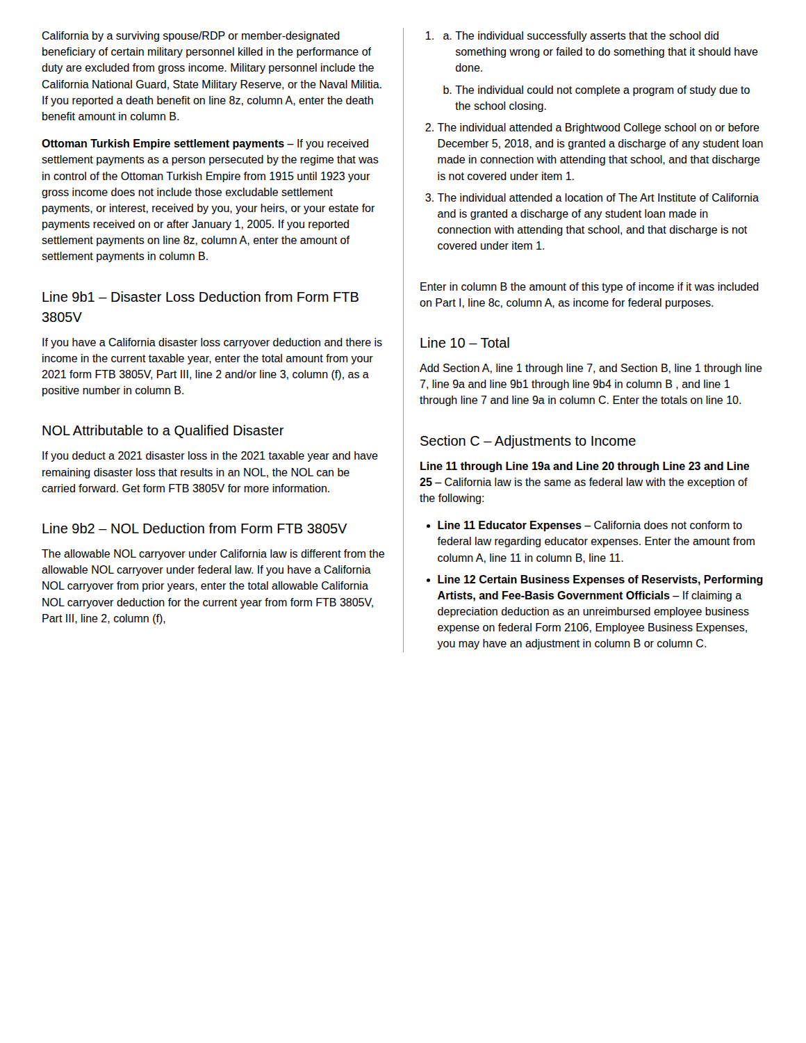California by a surviving spouse/RDP or member-designated beneficiary of certain military personnel killed in the performance of duty are excluded from gross income. Military personnel include the California National Guard, State Military Reserve, or the Naval Militia. If you reported a death benefit on line 8z, column A, enter the death benefit amount in column B.
Ottoman Turkish Empire settlement payments – If you received settlement payments as a person persecuted by the regime that was in control of the Ottoman Turkish Empire from 1915 until 1923 your gross income does not include those excludable settlement payments, or interest, received by you, your heirs, or your estate for payments received on or after January 1, 2005. If you reported settlement payments on line 8z, column A, enter the amount of settlement payments in column B.
Line 9b1 – Disaster Loss Deduction from Form FTB 3805V
If you have a California disaster loss carryover deduction and there is income in the current taxable year, enter the total amount from your 2021 form FTB 3805V, Part III, line 2 and/or line 3, column (f), as a positive number in column B.
NOL Attributable to a Qualified Disaster
If you deduct a 2021 disaster loss in the 2021 taxable year and have remaining disaster loss that results in an NOL, the NOL can be carried forward. Get form FTB 3805V for more information.
Line 9b2 – NOL Deduction from Form FTB 3805V
The allowable NOL carryover under California law is different from the allowable NOL carryover under federal law. If you have a California NOL carryover from prior years, enter the total allowable California NOL carryover deduction for the current year from form FTB 3805V, Part III, line 2, column (f),
The individual successfully asserts that the school did something wrong or failed to do something that it should have done.
The individual could not complete a program of study due to the school closing.
The individual attended a Brightwood College school on or before December 5, 2018, and is granted a discharge of any student loan made in connection with attending that school, and that discharge is not covered under item 1.
The individual attended a location of The Art Institute of California and is granted a discharge of any student loan made in connection with attending that school, and that discharge is not covered under item 1.
Enter in column B the amount of this type of income if it was included on Part I, line 8c, column A, as income for federal purposes.
Line 10 – Total
Add Section A, line 1 through line 7, and Section B, line 1 through line 7, line 9a and line 9b1 through line 9b4 in column B , and line 1 through line 7 and line 9a in column C. Enter the totals on line 10.
Section C – Adjustments to Income
Line 11 through Line 19a and Line 20 through Line 23 and Line 25 – California law is the same as federal law with the exception of the following:
Line 11 Educator Expenses – California does not conform to federal law regarding educator expenses. Enter the amount from column A, line 11 in column B, line 11.
Line 12 Certain Business Expenses of Reservists, Performing Artists, and Fee-Basis Government Officials – If claiming a depreciation deduction as an unreimbursed employee business expense on federal Form 2106, Employee Business Expenses, you may have an adjustment in column B or column C.